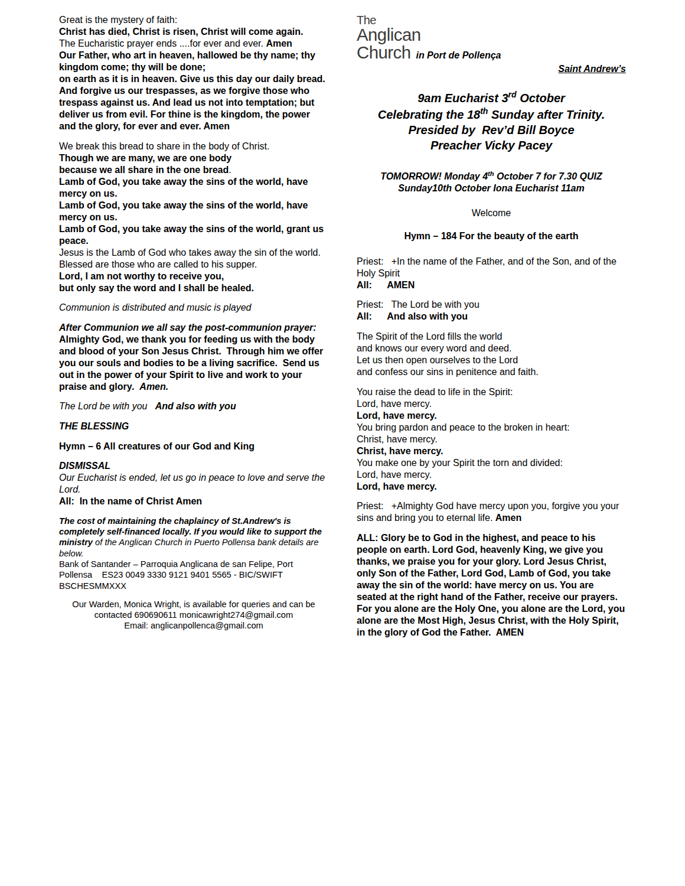Great is the mystery of faith:
Christ has died, Christ is risen, Christ will come again.
The Eucharistic prayer ends ....for ever and ever. Amen
Our Father, who art in heaven, hallowed be thy name; thy kingdom come; thy will be done;
on earth as it is in heaven. Give us this day our daily bread. And forgive us our trespasses, as we forgive those who trespass against us. And lead us not into temptation; but deliver us from evil. For thine is the kingdom, the power and the glory, for ever and ever. Amen
We break this bread to share in the body of Christ.
Though we are many, we are one body
because we all share in the one bread.
Lamb of God, you take away the sins of the world, have mercy on us.
Lamb of God, you take away the sins of the world, have mercy on us.
Lamb of God, you take away the sins of the world, grant us peace.
Jesus is the Lamb of God who takes away the sin of the world. Blessed are those who are called to his supper.
Lord, I am not worthy to receive you,
but only say the word and I shall be healed.
Communion is distributed and music is played
After Communion we all say the post-communion prayer:
Almighty God, we thank you for feeding us with the body and blood of your Son Jesus Christ. Through him we offer you our souls and bodies to be a living sacrifice. Send us out in the power of your Spirit to live and work to your praise and glory. Amen.
The Lord be with you And also with you
THE BLESSING
Hymn – 6 All creatures of our God and King
DISMISSAL
Our Eucharist is ended, let us go in peace to love and serve the Lord.
All: In the name of Christ Amen
The cost of maintaining the chaplaincy of St.Andrew's is completely self-financed locally. If you would like to support the ministry of the Anglican Church in Puerto Pollensa bank details are below.
Bank of Santander – Parroquia Anglicana de san Felipe, Port Pollensa ES23 0049 3330 9121 9401 5565 - BIC/SWIFT BSCHESMMXXX
Our Warden, Monica Wright, is available for queries and can be contacted 690690611 monicawright274@gmail.com
Email: anglicanpollenca@gmail.com
The Anglican
Church in Port de Pollença
Saint Andrew’s
9am Eucharist 3rd October
Celebrating the 18th Sunday after Trinity.
Presided by Rev’d Bill Boyce
Preacher Vicky Pacey
TOMORROW! Monday 4th October 7 for 7.30 QUIZ
Sunday10th October Iona Eucharist 11am
Welcome
Hymn – 184 For the beauty of the earth
Priest: +In the name of the Father, and of the Son, and of the Holy Spirit
All: AMEN
Priest: The Lord be with you
All: And also with you
The Spirit of the Lord fills the world
and knows our every word and deed.
Let us then open ourselves to the Lord
and confess our sins in penitence and faith.
You raise the dead to life in the Spirit:
Lord, have mercy.
Lord, have mercy.
You bring pardon and peace to the broken in heart:
Christ, have mercy.
Christ, have mercy.
You make one by your Spirit the torn and divided:
Lord, have mercy.
Lord, have mercy.
Priest: +Almighty God have mercy upon you, forgive you your sins and bring you to eternal life. Amen
ALL: Glory be to God in the highest, and peace to his people on earth. Lord God, heavenly King, we give you thanks, we praise you for your glory. Lord Jesus Christ, only Son of the Father, Lord God, Lamb of God, you take away the sin of the world: have mercy on us. You are seated at the right hand of the Father, receive our prayers. For you alone are the Holy One, you alone are the Lord, you alone are the Most High, Jesus Christ, with the Holy Spirit, in the glory of God the Father. AMEN